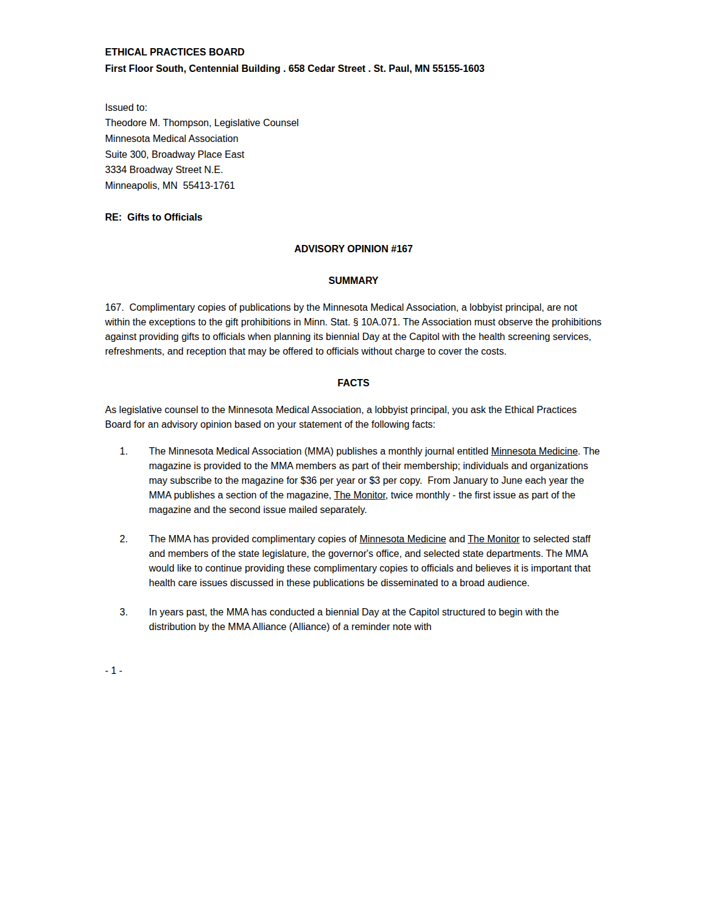ETHICAL PRACTICES BOARD
First Floor South, Centennial Building . 658 Cedar Street . St. Paul, MN 55155-1603
Issued to:
Theodore M. Thompson, Legislative Counsel
Minnesota Medical Association
Suite 300, Broadway Place East
3334 Broadway Street N.E.
Minneapolis, MN 55413-1761
RE: Gifts to Officials
ADVISORY OPINION #167
SUMMARY
167. Complimentary copies of publications by the Minnesota Medical Association, a lobbyist principal, are not within the exceptions to the gift prohibitions in Minn. Stat. § 10A.071. The Association must observe the prohibitions against providing gifts to officials when planning its biennial Day at the Capitol with the health screening services, refreshments, and reception that may be offered to officials without charge to cover the costs.
FACTS
As legislative counsel to the Minnesota Medical Association, a lobbyist principal, you ask the Ethical Practices Board for an advisory opinion based on your statement of the following facts:
The Minnesota Medical Association (MMA) publishes a monthly journal entitled Minnesota Medicine. The magazine is provided to the MMA members as part of their membership; individuals and organizations may subscribe to the magazine for $36 per year or $3 per copy. From January to June each year the MMA publishes a section of the magazine, The Monitor, twice monthly - the first issue as part of the magazine and the second issue mailed separately.
The MMA has provided complimentary copies of Minnesota Medicine and The Monitor to selected staff and members of the state legislature, the governor's office, and selected state departments. The MMA would like to continue providing these complimentary copies to officials and believes it is important that health care issues discussed in these publications be disseminated to a broad audience.
In years past, the MMA has conducted a biennial Day at the Capitol structured to begin with the distribution by the MMA Alliance (Alliance) of a reminder note with
- 1 -